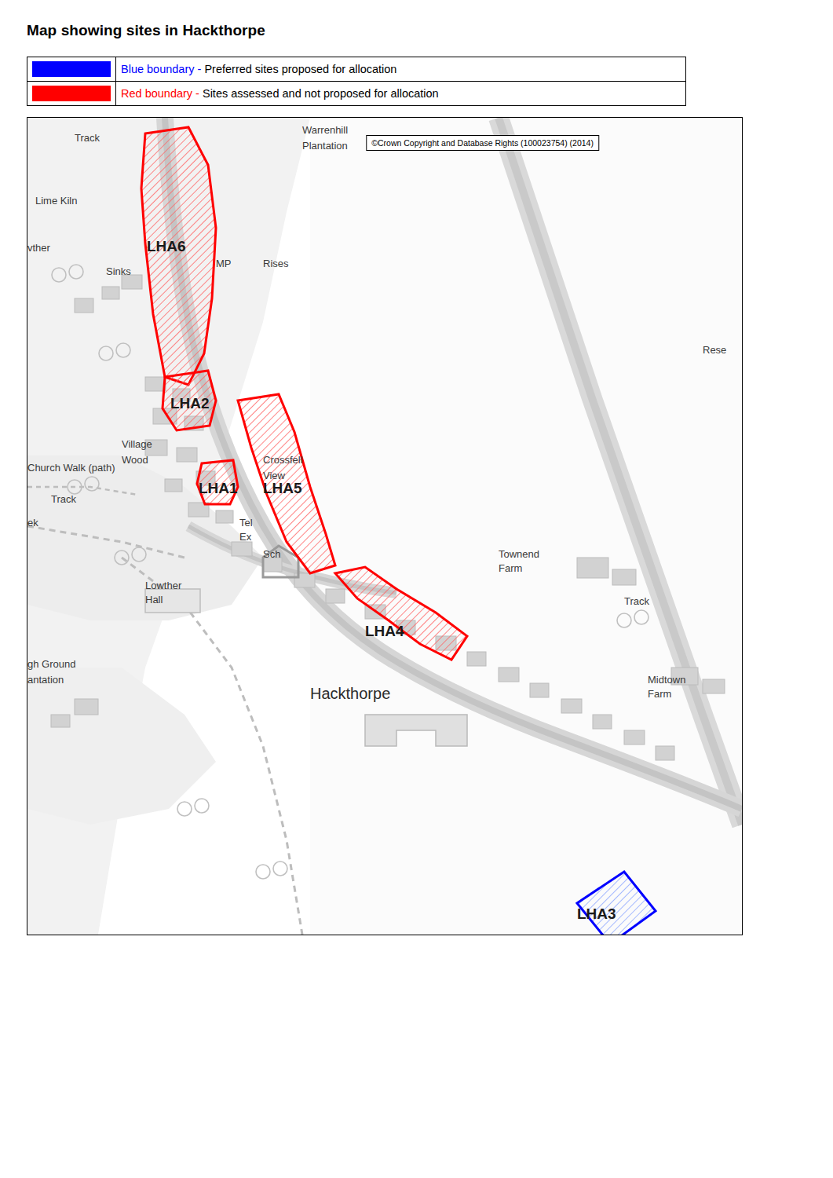Map showing sites in Hackthorpe
| | Blue boundary - Preferred sites proposed for allocation |
| | Red boundary - Sites assessed and not proposed for allocation |
©Crown Copyright and Database Rights (100023754) (2014)
LHA6 LHA2 LHA1 LHA5 LHA4 LHA3 Track Sinks Lime Kiln vther MP Rises Warrenhill Plantation Village Wood Church Walk (path) Track ek Crossfell View Tel Ex Sch Lowther Hall Townend Farm Track gh Ground antation Hackthorpe Midtown Farm Rese